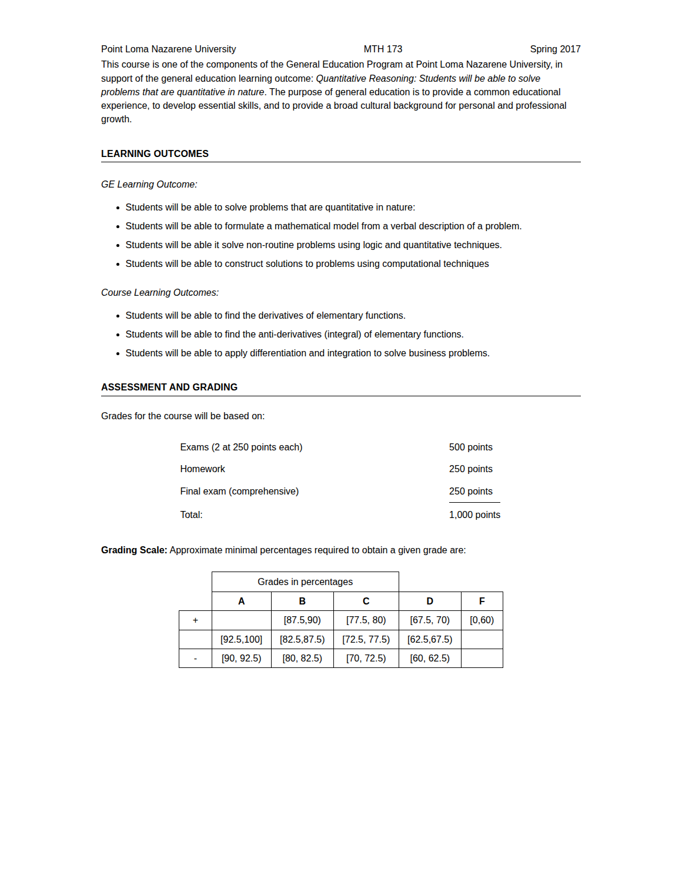Point Loma Nazarene University MTH 173 Spring 2017
This course is one of the components of the General Education Program at Point Loma Nazarene University, in support of the general education learning outcome: Quantitative Reasoning: Students will be able to solve problems that are quantitative in nature. The purpose of general education is to provide a common educational experience, to develop essential skills, and to provide a broad cultural background for personal and professional growth.
Learning Outcomes
GE Learning Outcome:
Students will be able to solve problems that are quantitative in nature:
Students will be able to formulate a mathematical model from a verbal description of a problem.
Students will be able it solve non-routine problems using logic and quantitative techniques.
Students will be able to construct solutions to problems using computational techniques
Course Learning Outcomes:
Students will be able to find the derivatives of elementary functions.
Students will be able to find the anti-derivatives (integral) of elementary functions.
Students will be able to apply differentiation and integration to solve business problems.
Assessment and Grading
Grades for the course will be based on:
| Exams (2 at 250 points each) | 500 points |
| Homework | 250 points |
| Final exam (comprehensive) | 250 points |
| Total: | 1,000 points |
Grading Scale: Approximate minimal percentages required to obtain a given grade are:
| | Grades in percentages | | |
| | A | B | C | D | F |
| + | | [87.5,90) | [77.5, 80) | [67.5, 70) | [0,60) |
| | [92.5,100] | [82.5,87.5) | [72.5, 77.5) | [62.5,67.5) | |
| - | [90, 92.5) | [80, 82.5) | [70, 72.5) | [60, 62.5) | |